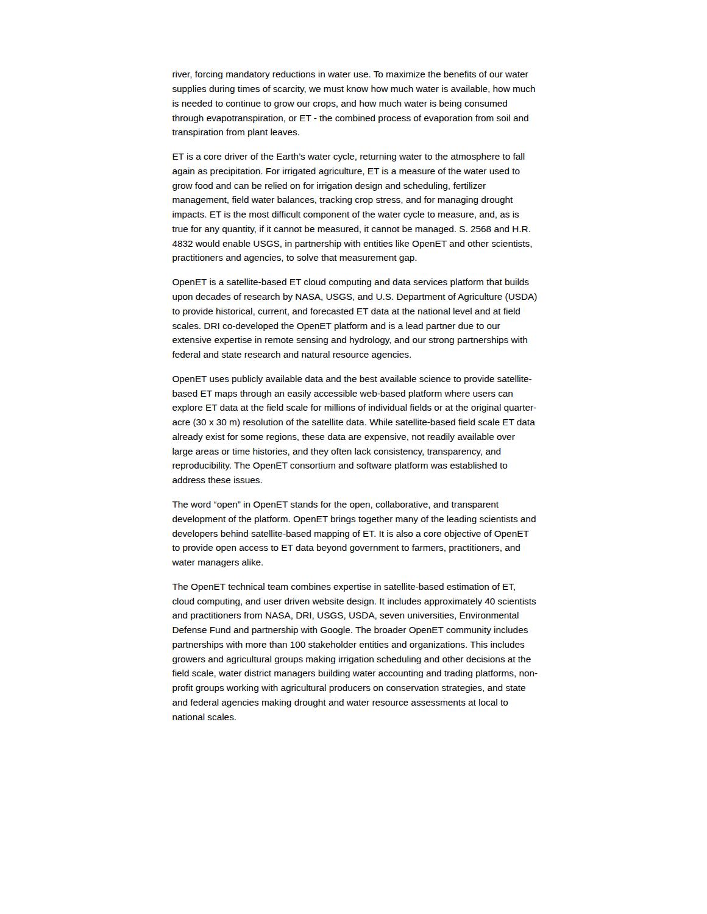river, forcing mandatory reductions in water use. To maximize the benefits of our water supplies during times of scarcity, we must know how much water is available, how much is needed to continue to grow our crops, and how much water is being consumed through evapotranspiration, or ET - the combined process of evaporation from soil and transpiration from plant leaves.
ET is a core driver of the Earth’s water cycle, returning water to the atmosphere to fall again as precipitation. For irrigated agriculture, ET is a measure of the water used to grow food and can be relied on for irrigation design and scheduling, fertilizer management, field water balances, tracking crop stress, and for managing drought impacts. ET is the most difficult component of the water cycle to measure, and, as is true for any quantity, if it cannot be measured, it cannot be managed. S. 2568 and H.R. 4832 would enable USGS, in partnership with entities like OpenET and other scientists, practitioners and agencies, to solve that measurement gap.
OpenET is a satellite-based ET cloud computing and data services platform that builds upon decades of research by NASA, USGS, and U.S. Department of Agriculture (USDA) to provide historical, current, and forecasted ET data at the national level and at field scales. DRI co-developed the OpenET platform and is a lead partner due to our extensive expertise in remote sensing and hydrology, and our strong partnerships with federal and state research and natural resource agencies.
OpenET uses publicly available data and the best available science to provide satellite-based ET maps through an easily accessible web-based platform where users can explore ET data at the field scale for millions of individual fields or at the original quarter-acre (30 x 30 m) resolution of the satellite data. While satellite-based field scale ET data already exist for some regions, these data are expensive, not readily available over large areas or time histories, and they often lack consistency, transparency, and reproducibility. The OpenET consortium and software platform was established to address these issues.
The word “open” in OpenET stands for the open, collaborative, and transparent development of the platform. OpenET brings together many of the leading scientists and developers behind satellite-based mapping of ET. It is also a core objective of OpenET to provide open access to ET data beyond government to farmers, practitioners, and water managers alike.
The OpenET technical team combines expertise in satellite-based estimation of ET, cloud computing, and user driven website design. It includes approximately 40 scientists and practitioners from NASA, DRI, USGS, USDA, seven universities, Environmental Defense Fund and partnership with Google. The broader OpenET community includes partnerships with more than 100 stakeholder entities and organizations. This includes growers and agricultural groups making irrigation scheduling and other decisions at the field scale, water district managers building water accounting and trading platforms, non-profit groups working with agricultural producers on conservation strategies, and state and federal agencies making drought and water resource assessments at local to national scales.